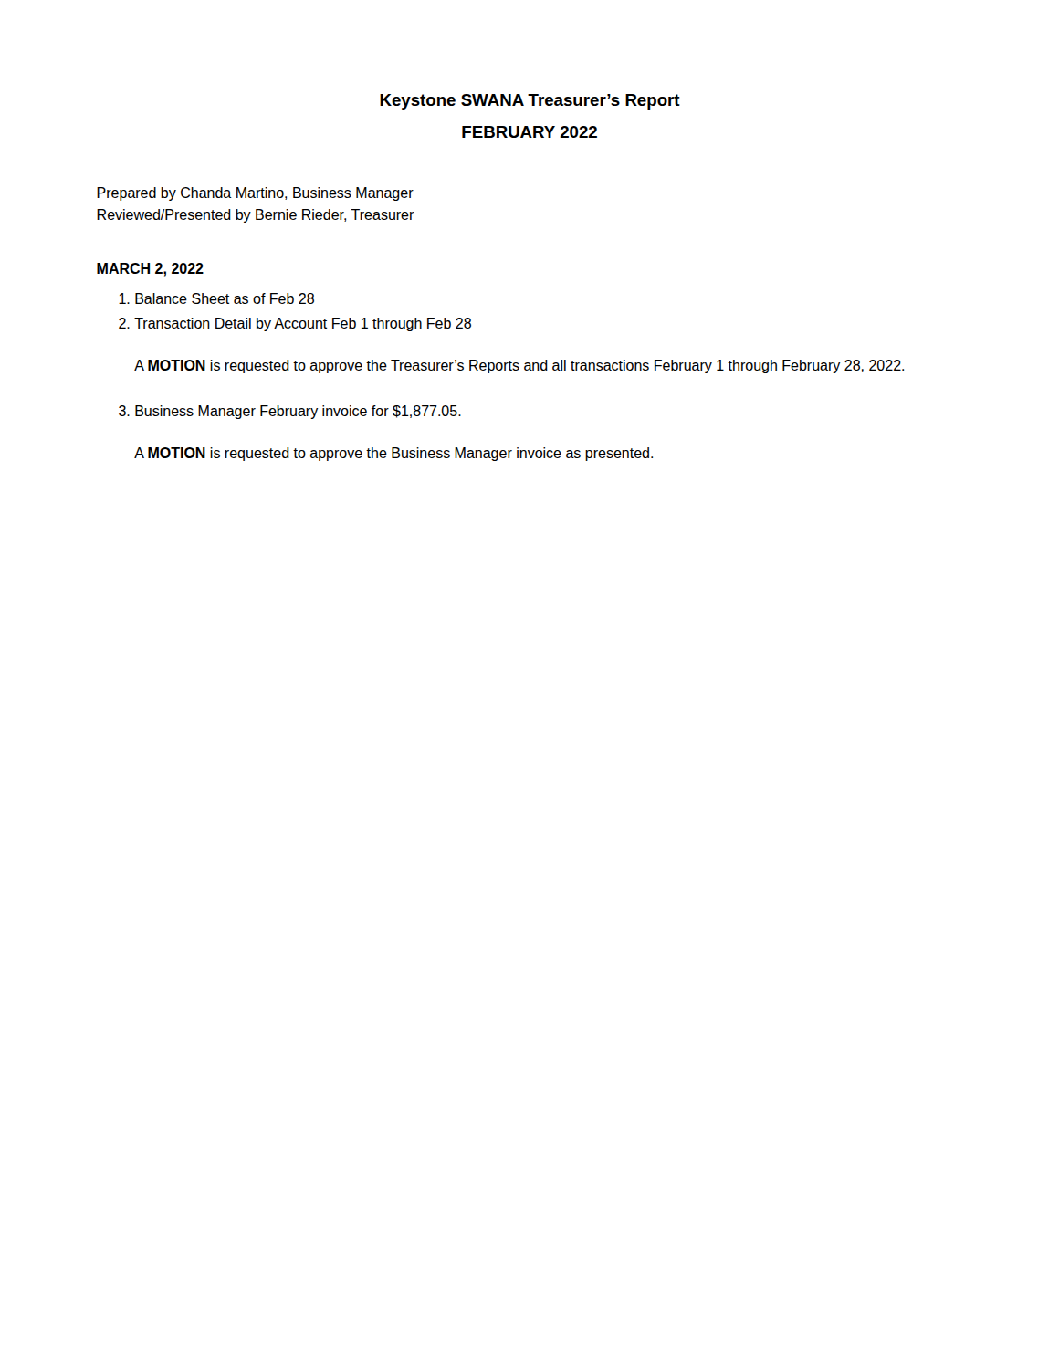Keystone SWANA Treasurer’s Report
FEBRUARY 2022
Prepared by Chanda Martino, Business Manager
Reviewed/Presented by Bernie Rieder, Treasurer
MARCH 2, 2022
Balance Sheet as of Feb 28
Transaction Detail by Account Feb 1 through Feb 28
A MOTION is requested to approve the Treasurer’s Reports and all transactions February 1 through February 28, 2022.
Business Manager February invoice for $1,877.05.
A MOTION is requested to approve the Business Manager invoice as presented.